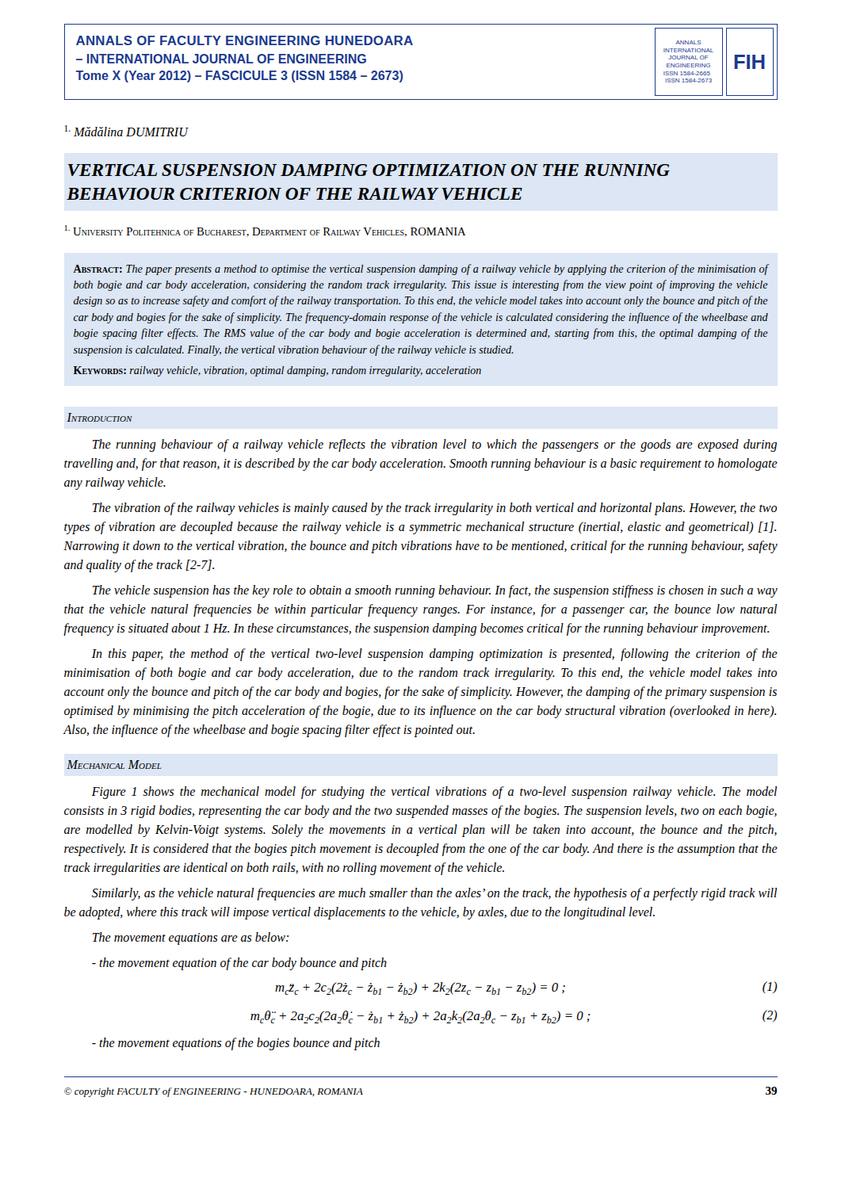ANNALS OF FACULTY ENGINEERING HUNEDOARA
– INTERNATIONAL JOURNAL OF ENGINEERING
Tome X (Year 2012) – FASCICULE 3 (ISSN 1584 – 2673)
ANNALS
INTERNATIONAL
JOURNAL OF ENGINEERING
ISSN 1584-2665 ISSN 1584-2673
FIH
1. Mădălina DUMITRIU
VERTICAL SUSPENSION DAMPING OPTIMIZATION ON THE RUNNING BEHAVIOUR CRITERION OF THE RAILWAY VEHICLE
1. University Politehnica of Bucharest, Department of Railway Vehicles, ROMANIA
Abstract: The paper presents a method to optimise the vertical suspension damping of a railway vehicle by applying the criterion of the minimisation of both bogie and car body acceleration, considering the random track irregularity. This issue is interesting from the view point of improving the vehicle design so as to increase safety and comfort of the railway transportation. To this end, the vehicle model takes into account only the bounce and pitch of the car body and bogies for the sake of simplicity. The frequency-domain response of the vehicle is calculated considering the influence of the wheelbase and bogie spacing filter effects. The RMS value of the car body and bogie acceleration is determined and, starting from this, the optimal damping of the suspension is calculated. Finally, the vertical vibration behaviour of the railway vehicle is studied.
Keywords: railway vehicle, vibration, optimal damping, random irregularity, acceleration
Introduction
The running behaviour of a railway vehicle reflects the vibration level to which the passengers or the goods are exposed during travelling and, for that reason, it is described by the car body acceleration. Smooth running behaviour is a basic requirement to homologate any railway vehicle.
The vibration of the railway vehicles is mainly caused by the track irregularity in both vertical and horizontal plans. However, the two types of vibration are decoupled because the railway vehicle is a symmetric mechanical structure (inertial, elastic and geometrical) [1]. Narrowing it down to the vertical vibration, the bounce and pitch vibrations have to be mentioned, critical for the running behaviour, safety and quality of the track [2-7].
The vehicle suspension has the key role to obtain a smooth running behaviour. In fact, the suspension stiffness is chosen in such a way that the vehicle natural frequencies be within particular frequency ranges. For instance, for a passenger car, the bounce low natural frequency is situated about 1 Hz. In these circumstances, the suspension damping becomes critical for the running behaviour improvement.
In this paper, the method of the vertical two-level suspension damping optimization is presented, following the criterion of the minimisation of both bogie and car body acceleration, due to the random track irregularity. To this end, the vehicle model takes into account only the bounce and pitch of the car body and bogies, for the sake of simplicity. However, the damping of the primary suspension is optimised by minimising the pitch acceleration of the bogie, due to its influence on the car body structural vibration (overlooked in here). Also, the influence of the wheelbase and bogie spacing filter effect is pointed out.
Mechanical Model
Figure 1 shows the mechanical model for studying the vertical vibrations of a two-level suspension railway vehicle. The model consists in 3 rigid bodies, representing the car body and the two suspended masses of the bogies. The suspension levels, two on each bogie, are modelled by Kelvin-Voigt systems. Solely the movements in a vertical plan will be taken into account, the bounce and the pitch, respectively. It is considered that the bogies pitch movement is decoupled from the one of the car body. And there is the assumption that the track irregularities are identical on both rails, with no rolling movement of the vehicle.
Similarly, as the vehicle natural frequencies are much smaller than the axles’ on the track, the hypothesis of a perfectly rigid track will be adopted, where this track will impose vertical displacements to the vehicle, by axles, due to the longitudinal level.
The movement equations are as below:
- the movement equation of the car body bounce and pitch
mcz̈c + 2c2(2żc − żb1 − żb2) + 2k2(2zc − zb1 − zb2) = 0 ;
(1)
mcθ̈c + 2a2c2(2a2θ̇c − żb1 + żb2) + 2a2k2(2a2θc − zb1 + zb2) = 0 ;
(2)
- the movement equations of the bogies bounce and pitch
© copyright FACULTY of ENGINEERING - HUNEDOARA, ROMANIA 39